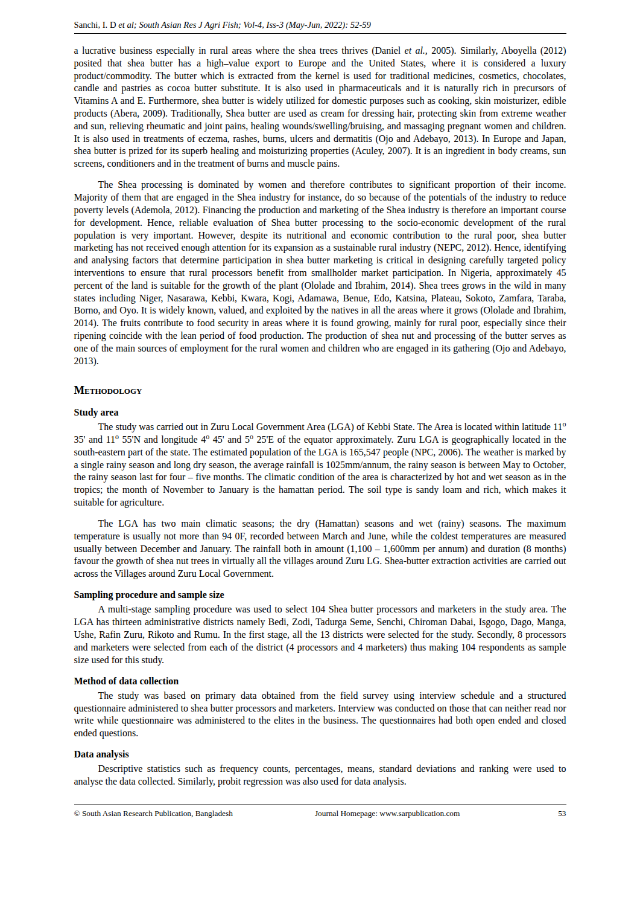Sanchi, I. D et al; South Asian Res J Agri Fish; Vol-4, Iss-3 (May-Jun, 2022): 52-59
a lucrative business especially in rural areas where the shea trees thrives (Daniel et al., 2005). Similarly, Aboyella (2012) posited that shea butter has a high–value export to Europe and the United States, where it is considered a luxury product/commodity. The butter which is extracted from the kernel is used for traditional medicines, cosmetics, chocolates, candle and pastries as cocoa butter substitute. It is also used in pharmaceuticals and it is naturally rich in precursors of Vitamins A and E. Furthermore, shea butter is widely utilized for domestic purposes such as cooking, skin moisturizer, edible products (Abera, 2009). Traditionally, Shea butter are used as cream for dressing hair, protecting skin from extreme weather and sun, relieving rheumatic and joint pains, healing wounds/swelling/bruising, and massaging pregnant women and children. It is also used in treatments of eczema, rashes, burns, ulcers and dermatitis (Ojo and Adebayo, 2013). In Europe and Japan, shea butter is prized for its superb healing and moisturizing properties (Aculey, 2007). It is an ingredient in body creams, sun screens, conditioners and in the treatment of burns and muscle pains.
The Shea processing is dominated by women and therefore contributes to significant proportion of their income. Majority of them that are engaged in the Shea industry for instance, do so because of the potentials of the industry to reduce poverty levels (Ademola, 2012). Financing the production and marketing of the Shea industry is therefore an important course for development. Hence, reliable evaluation of Shea butter processing to the socio-economic development of the rural population is very important. However, despite its nutritional and economic contribution to the rural poor, shea butter marketing has not received enough attention for its expansion as a sustainable rural industry (NEPC, 2012). Hence, identifying and analysing factors that determine participation in shea butter marketing is critical in designing carefully targeted policy interventions to ensure that rural processors benefit from smallholder market participation. In Nigeria, approximately 45 percent of the land is suitable for the growth of the plant (Ololade and Ibrahim, 2014). Shea trees grows in the wild in many states including Niger, Nasarawa, Kebbi, Kwara, Kogi, Adamawa, Benue, Edo, Katsina, Plateau, Sokoto, Zamfara, Taraba, Borno, and Oyo. It is widely known, valued, and exploited by the natives in all the areas where it grows (Ololade and Ibrahim, 2014). The fruits contribute to food security in areas where it is found growing, mainly for rural poor, especially since their ripening coincide with the lean period of food production. The production of shea nut and processing of the butter serves as one of the main sources of employment for the rural women and children who are engaged in its gathering (Ojo and Adebayo, 2013).
Methodology
Study area
The study was carried out in Zuru Local Government Area (LGA) of Kebbi State. The Area is located within latitude 11o 35' and 11o 55'N and longitude 4o 45' and 5o 25'E of the equator approximately. Zuru LGA is geographically located in the south-eastern part of the state. The estimated population of the LGA is 165,547 people (NPC, 2006). The weather is marked by a single rainy season and long dry season, the average rainfall is 1025mm/annum, the rainy season is between May to October, the rainy season last for four – five months. The climatic condition of the area is characterized by hot and wet season as in the tropics; the month of November to January is the hamattan period. The soil type is sandy loam and rich, which makes it suitable for agriculture.
The LGA has two main climatic seasons; the dry (Hamattan) seasons and wet (rainy) seasons. The maximum temperature is usually not more than 94 0F, recorded between March and June, while the coldest temperatures are measured usually between December and January. The rainfall both in amount (1,100 – 1,600mm per annum) and duration (8 months) favour the growth of shea nut trees in virtually all the villages around Zuru LG. Shea-butter extraction activities are carried out across the Villages around Zuru Local Government.
Sampling procedure and sample size
A multi-stage sampling procedure was used to select 104 Shea butter processors and marketers in the study area. The LGA has thirteen administrative districts namely Bedi, Zodi, Tadurga Seme, Senchi, Chiroman Dabai, Isgogo, Dago, Manga, Ushe, Rafin Zuru, Rikoto and Rumu. In the first stage, all the 13 districts were selected for the study. Secondly, 8 processors and marketers were selected from each of the district (4 processors and 4 marketers) thus making 104 respondents as sample size used for this study.
Method of data collection
The study was based on primary data obtained from the field survey using interview schedule and a structured questionnaire administered to shea butter processors and marketers. Interview was conducted on those that can neither read nor write while questionnaire was administered to the elites in the business. The questionnaires had both open ended and closed ended questions.
Data analysis
Descriptive statistics such as frequency counts, percentages, means, standard deviations and ranking were used to analyse the data collected. Similarly, probit regression was also used for data analysis.
© South Asian Research Publication, Bangladesh Journal Homepage: www.sarpublication.com 53